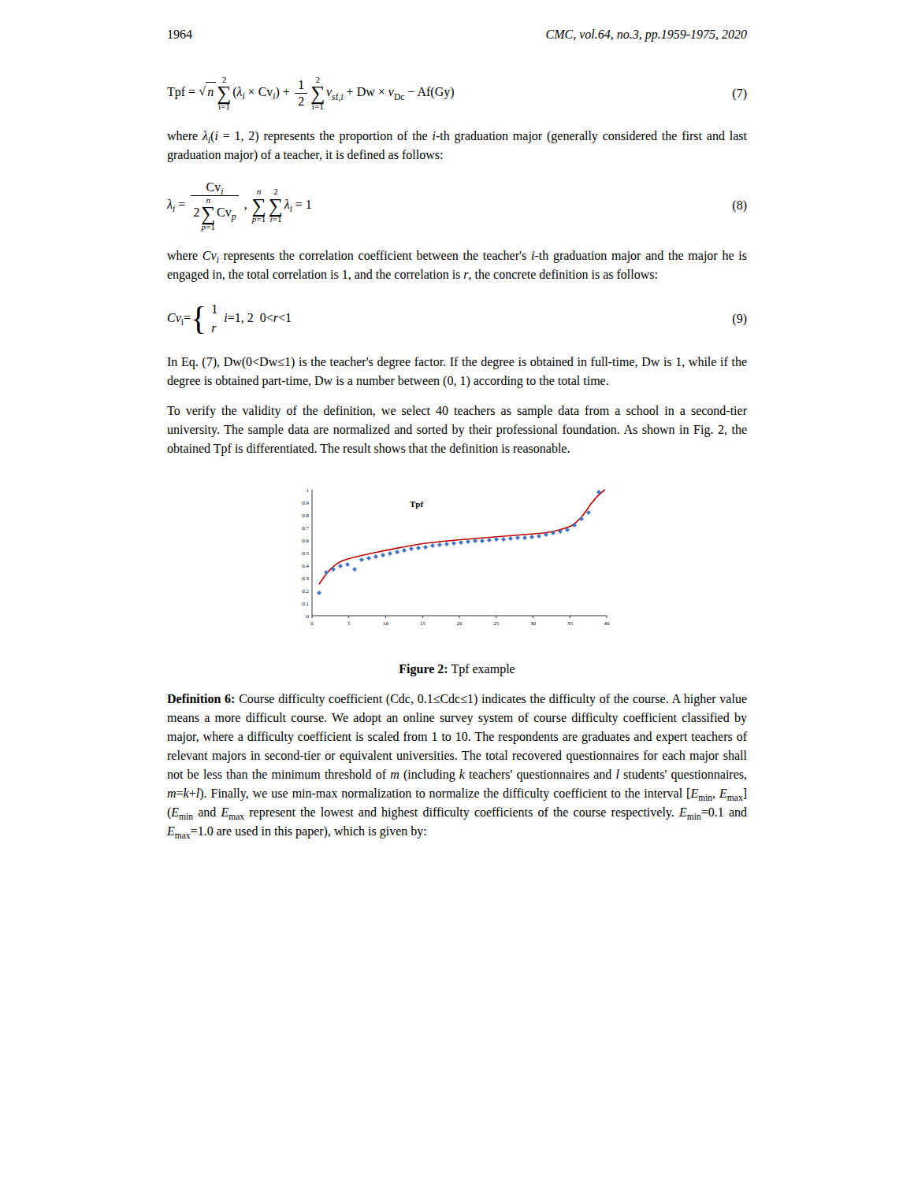1964 CMC, vol.64, no.3, pp.1959-1975, 2020
Tpf = n 2∑i=1(λi × Cvi) + 122∑i=1 vsf,i + Dw × vDc − Af(Gy)
(7)
where λi(i = 1, 2) represents the proportion of the i-th graduation major (generally considered the first and last graduation major) of a teacher, it is defined as follows:
λi = Cvi 2n∑p=1 Cvp , n∑p=12∑i=1 λi = 1
(8)
where Cvi represents the correlation coefficient between the teacher's i-th graduation major and the major he is engaged in, the total correlation is 1, and the correlation is r, the concrete definition is as follows:
Cvi={1 r i=1, 2 0<r<1
(9)
In Eq. (7), Dw(0<Dw≤1) is the teacher's degree factor. If the degree is obtained in full-time, Dw is 1, while if the degree is obtained part-time, Dw is a number between (0, 1) according to the total time.
To verify the validity of the definition, we select 40 teachers as sample data from a school in a second-tier university. The sample data are normalized and sorted by their professional foundation. As shown in Fig. 2, the obtained Tpf is differentiated. The result shows that the definition is reasonable.
1 0.9 0.8 0.7 0.6 0.5 0.4 0.3 0.2 0.1 0 0 5 10 15 20 25 30 35 40 Tpf
Figure 2: Tpf example
Definition 6: Course difficulty coefficient (Cdc, 0.1≤Cdc≤1) indicates the difficulty of the course. A higher value means a more difficult course. We adopt an online survey system of course difficulty coefficient classified by major, where a difficulty coefficient is scaled from 1 to 10. The respondents are graduates and expert teachers of relevant majors in second-tier or equivalent universities. The total recovered questionnaires for each major shall not be less than the minimum threshold of m (including k teachers' questionnaires and l students' questionnaires, m=k+l). Finally, we use min-max normalization to normalize the difficulty coefficient to the interval [Emin, Emax] (Emin and Emax represent the lowest and highest difficulty coefficients of the course respectively. Emin=0.1 and Emax=1.0 are used in this paper), which is given by: